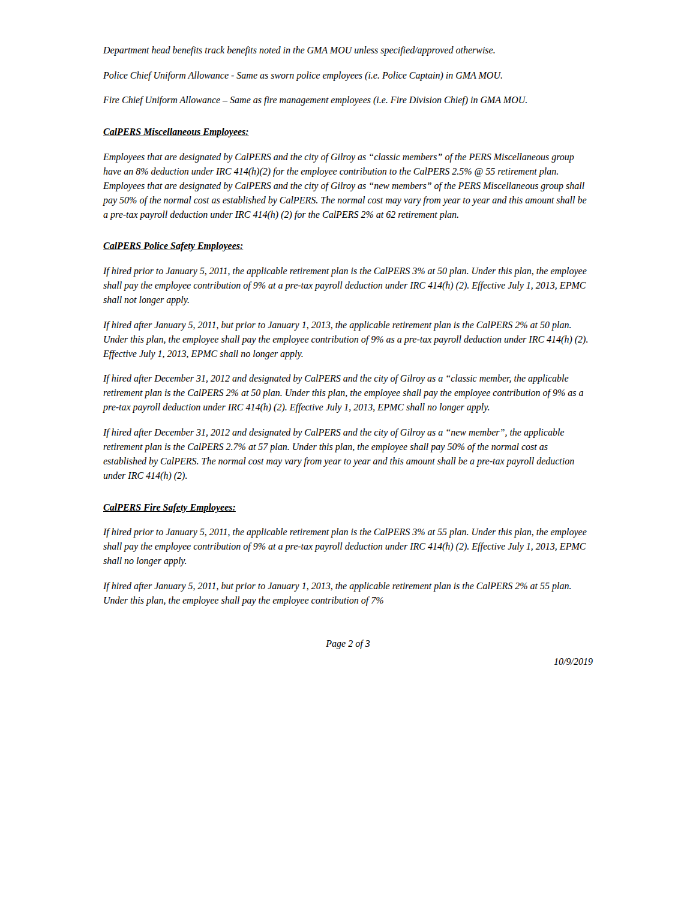Department head benefits track benefits noted in the GMA MOU unless specified/approved otherwise.
Police Chief Uniform Allowance - Same as sworn police employees (i.e. Police Captain) in GMA MOU.
Fire Chief Uniform Allowance – Same as fire management employees (i.e. Fire Division Chief) in GMA MOU.
CalPERS Miscellaneous Employees:
Employees that are designated by CalPERS and the city of Gilroy as “classic members” of the PERS Miscellaneous group have an 8% deduction under IRC 414(h)(2) for the employee contribution to the CalPERS 2.5% @ 55 retirement plan. Employees that are designated by CalPERS and the city of Gilroy as “new members” of the PERS Miscellaneous group shall pay 50% of the normal cost as established by CalPERS. The normal cost may vary from year to year and this amount shall be a pre-tax payroll deduction under IRC 414(h) (2) for the CalPERS 2% at 62 retirement plan.
CalPERS Police Safety Employees:
If hired prior to January 5, 2011, the applicable retirement plan is the CalPERS 3% at 50 plan. Under this plan, the employee shall pay the employee contribution of 9% at a pre-tax payroll deduction under IRC 414(h) (2). Effective July 1, 2013, EPMC shall not longer apply.
If hired after January 5, 2011, but prior to January 1, 2013, the applicable retirement plan is the CalPERS 2% at 50 plan. Under this plan, the employee shall pay the employee contribution of 9% as a pre-tax payroll deduction under IRC 414(h) (2). Effective July 1, 2013, EPMC shall no longer apply.
If hired after December 31, 2012 and designated by CalPERS and the city of Gilroy as a “classic member, the applicable retirement plan is the CalPERS 2% at 50 plan. Under this plan, the employee shall pay the employee contribution of 9% as a pre-tax payroll deduction under IRC 414(h) (2). Effective July 1, 2013, EPMC shall no longer apply.
If hired after December 31, 2012 and designated by CalPERS and the city of Gilroy as a “new member”, the applicable retirement plan is the CalPERS 2.7% at 57 plan. Under this plan, the employee shall pay 50% of the normal cost as established by CalPERS. The normal cost may vary from year to year and this amount shall be a pre-tax payroll deduction under IRC 414(h) (2).
CalPERS Fire Safety Employees:
If hired prior to January 5, 2011, the applicable retirement plan is the CalPERS 3% at 55 plan. Under this plan, the employee shall pay the employee contribution of 9% at a pre-tax payroll deduction under IRC 414(h) (2). Effective July 1, 2013, EPMC shall no longer apply.
If hired after January 5, 2011, but prior to January 1, 2013, the applicable retirement plan is the CalPERS 2% at 55 plan. Under this plan, the employee shall pay the employee contribution of 7%
Page 2 of 3
10/9/2019